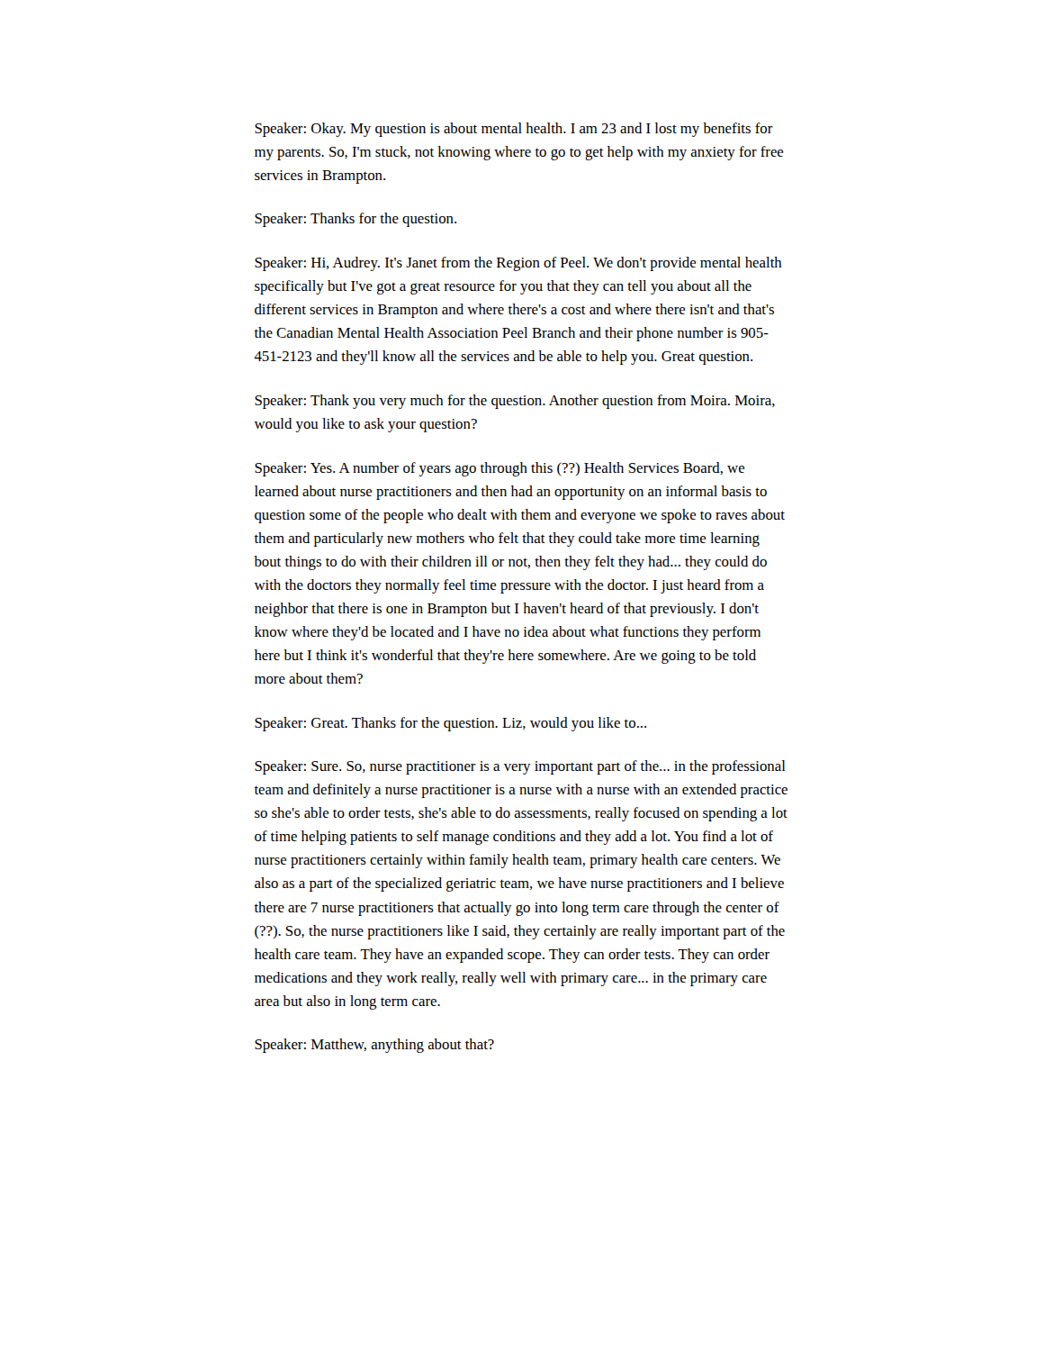Speaker: Okay. My question is about mental health. I am 23 and I lost my benefits for my parents. So, I'm stuck, not knowing where to go to get help with my anxiety for free services in Brampton.
Speaker: Thanks for the question.
Speaker: Hi, Audrey. It's Janet from the Region of Peel. We don't provide mental health specifically but I've got a great resource for you that they can tell you about all the different services in Brampton and where there's a cost and where there isn't and that's the Canadian Mental Health Association Peel Branch and their phone number is 905-451-2123 and they'll know all the services and be able to help you. Great question.
Speaker: Thank you very much for the question. Another question from Moira. Moira, would you like to ask your question?
Speaker: Yes. A number of years ago through this (??) Health Services Board, we learned about nurse practitioners and then had an opportunity on an informal basis to question some of the people who dealt with them and everyone we spoke to raves about them and particularly new mothers who felt that they could take more time learning bout things to do with their children ill or not, then they felt they had... they could do with the doctors they normally feel time pressure with the doctor. I just heard from a neighbor that there is one in Brampton but I haven't heard of that previously. I don't know where they'd be located and I have no idea about what functions they perform here but I think it's wonderful that they're here somewhere. Are we going to be told more about them?
Speaker: Great. Thanks for the question. Liz, would you like to...
Speaker: Sure. So, nurse practitioner is a very important part of the... in the professional team and definitely a nurse practitioner is a nurse with a nurse with an extended practice so she's able to order tests, she's able to do assessments, really focused on spending a lot of time helping patients to self manage conditions and they add a lot. You find a lot of nurse practitioners certainly within family health team, primary health care centers. We also as a part of the specialized geriatric team, we have nurse practitioners and I believe there are 7 nurse practitioners that actually go into long term care through the center of (??). So, the nurse practitioners like I said, they certainly are really important part of the health care team. They have an expanded scope. They can order tests. They can order medications and they work really, really well with primary care... in the primary care area but also in long term care.
Speaker: Matthew, anything about that?